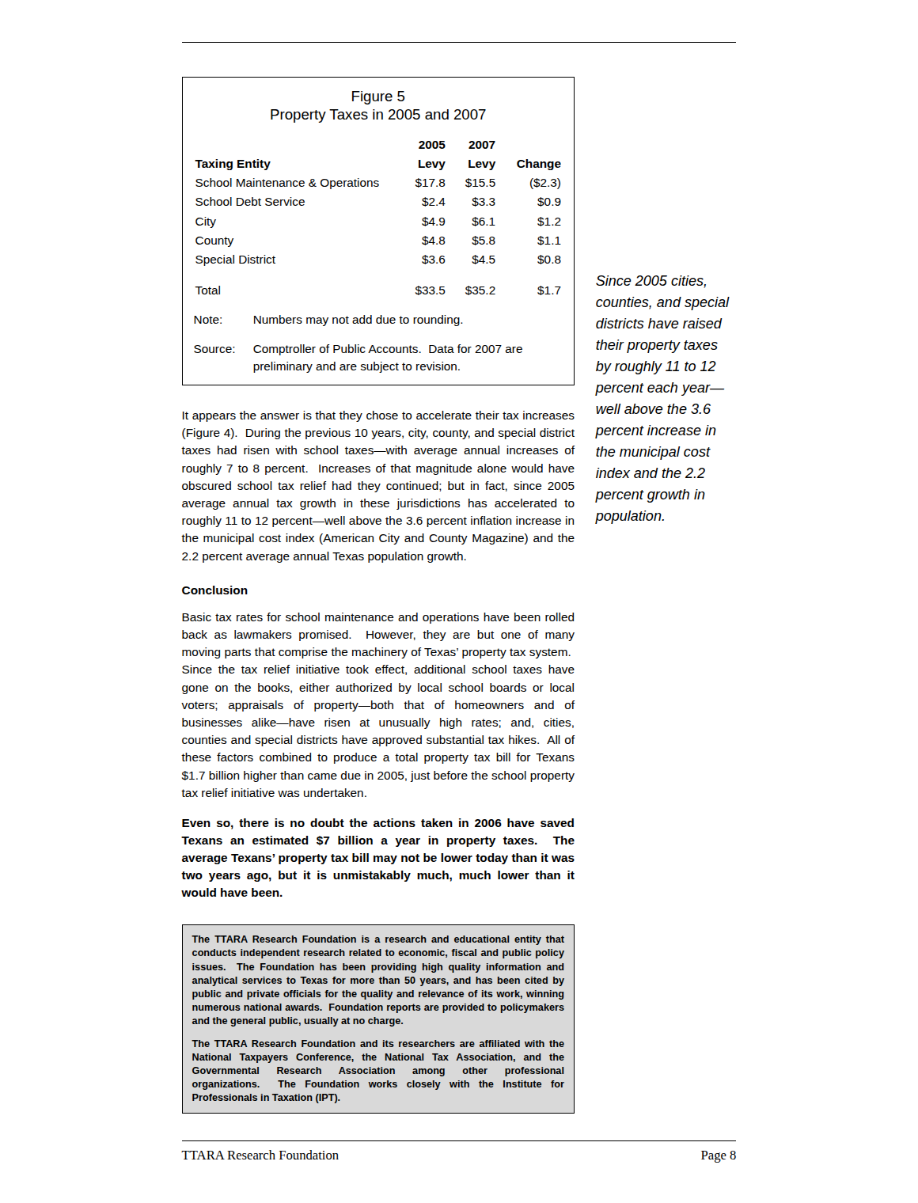Figure 5
Property Taxes in 2005 and 2007
| | 2005 | 2007 | |
| --- | --- | --- | --- |
| Taxing Entity | Levy | Levy | Change |
| School Maintenance & Operations | $17.8 | $15.5 | ($2.3) |
| School Debt Service | $2.4 | $3.3 | $0.9 |
| City | $4.9 | $6.1 | $1.2 |
| County | $4.8 | $5.8 | $1.1 |
| Special District | $3.6 | $4.5 | $0.8 |
| Total | $33.5 | $35.2 | $1.7 |
Note: Numbers may not add due to rounding.
Source: Comptroller of Public Accounts. Data for 2007 are preliminary and are subject to revision.
It appears the answer is that they chose to accelerate their tax increases (Figure 4). During the previous 10 years, city, county, and special district taxes had risen with school taxes—with average annual increases of roughly 7 to 8 percent. Increases of that magnitude alone would have obscured school tax relief had they continued; but in fact, since 2005 average annual tax growth in these jurisdictions has accelerated to roughly 11 to 12 percent—well above the 3.6 percent inflation increase in the municipal cost index (American City and County Magazine) and the 2.2 percent average annual Texas population growth.
Conclusion
Basic tax rates for school maintenance and operations have been rolled back as lawmakers promised. However, they are but one of many moving parts that comprise the machinery of Texas’ property tax system. Since the tax relief initiative took effect, additional school taxes have gone on the books, either authorized by local school boards or local voters; appraisals of property—both that of homeowners and of businesses alike—have risen at unusually high rates; and, cities, counties and special districts have approved substantial tax hikes. All of these factors combined to produce a total property tax bill for Texans $1.7 billion higher than came due in 2005, just before the school property tax relief initiative was undertaken.
Even so, there is no doubt the actions taken in 2006 have saved Texans an estimated $7 billion a year in property taxes. The average Texans’ property tax bill may not be lower today than it was two years ago, but it is unmistakably much, much lower than it would have been.
The TTARA Research Foundation is a research and educational entity that conducts independent research related to economic, fiscal and public policy issues. The Foundation has been providing high quality information and analytical services to Texas for more than 50 years, and has been cited by public and private officials for the quality and relevance of its work, winning numerous national awards. Foundation reports are provided to policymakers and the general public, usually at no charge.
The TTARA Research Foundation and its researchers are affiliated with the National Taxpayers Conference, the National Tax Association, and the Governmental Research Association among other professional organizations. The Foundation works closely with the Institute for Professionals in Taxation (IPT).
Since 2005 cities, counties, and special districts have raised their property taxes by roughly 11 to 12 percent each year—well above the 3.6 percent increase in the municipal cost index and the 2.2 percent growth in population.
TTARA Research Foundation Page 8